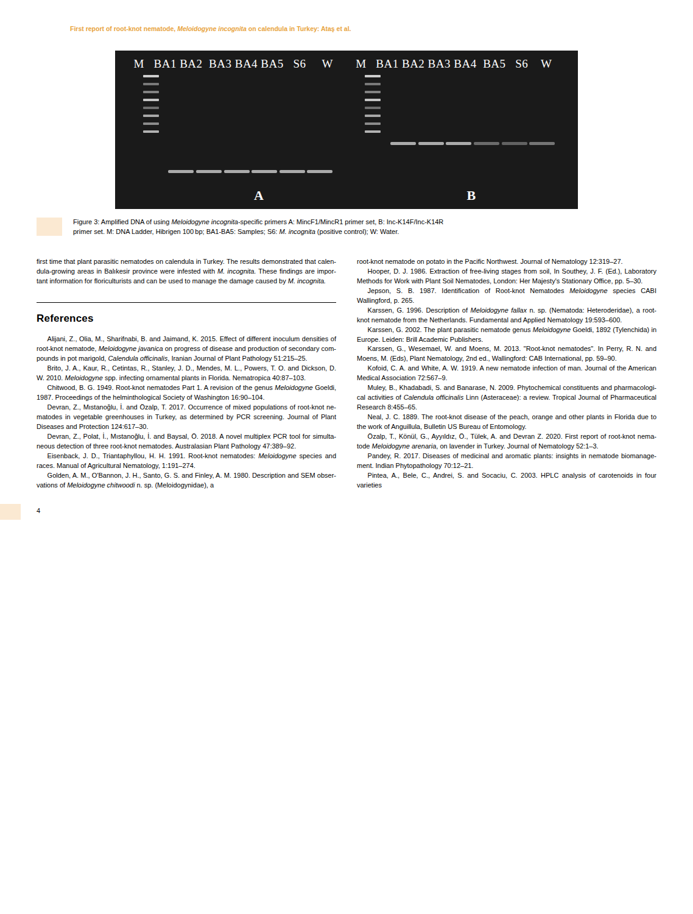First report of root-knot nematode, Meloidogyne incognita on calendula in Turkey: Ataş et al.
M BA1 BA2 BA3 BA4 BA5 S6 W M BA1 BA2 BA3 BA4 BA5 S6 W
A
B
Figure 3: Amplified DNA of using Meloidogyne incognita-specific primers A: MincF1/MincR1 primer set, B: Inc-K14F/Inc-K14R primer set. M: DNA Ladder, Hibrigen 100 bp; BA1-BA5: Samples; S6: M. incognita (positive control); W: Water.
first time that plant parasitic nematodes on calendula in Turkey. The results demonstrated that calendula-growing areas in Balıkesir province were infested with M. incognita. These findings are important information for floriculturists and can be used to manage the damage caused by M. incognita.
References
Alijani, Z., Olia, M., Sharifnabi, B. and Jaimand, K. 2015. Effect of different inoculum densities of root-knot nematode, Meloidogyne javanica on progress of disease and production of secondary compounds in pot marigold, Calendula officinalis, Iranian Journal of Plant Pathology 51:215–25.
Brito, J. A., Kaur, R., Cetintas, R., Stanley, J. D., Mendes, M. L., Powers, T. O. and Dickson, D. W. 2010. Meloidogyne spp. infecting ornamental plants in Florida. Nematropica 40:87–103.
Chitwood, B. G. 1949. Root-knot nematodes Part 1. A revision of the genus Meloidogyne Goeldi, 1987. Proceedings of the helminthological Society of Washington 16:90–104.
Devran, Z., Mıstanoğlu, İ. and Özalp, T. 2017. Occurrence of mixed populations of root-knot nematodes in vegetable greenhouses in Turkey, as determined by PCR screening. Journal of Plant Diseases and Protection 124:617–30.
Devran, Z., Polat, İ., Mıstanoğlu, İ. and Baysal, Ö. 2018. A novel multiplex PCR tool for simultaneous detection of three root-knot nematodes. Australasian Plant Pathology 47:389–92.
Eisenback, J. D., Triantaphyllou, H. H. 1991. Root-knot nematodes: Meloidogyne species and races. Manual of Agricultural Nematology, 1:191–274.
Golden, A. M., O'Bannon, J. H., Santo, G. S. and Finley, A. M. 1980. Description and SEM observations of Meloidogyne chitwoodi n. sp. (Meloidogynidae), a
root-knot nematode on potato in the Pacific Northwest. Journal of Nematology 12:319–27.
Hooper, D. J. 1986. Extraction of free-living stages from soil, In Southey, J. F. (Ed.), Laboratory Methods for Work with Plant Soil Nematodes, London: Her Majesty's Stationary Office, pp. 5–30.
Jepson, S. B. 1987. Identification of Root-knot Nematodes Meloidogyne species CABI Wallingford, p. 265.
Karssen, G. 1996. Description of Meloidogyne fallax n. sp. (Nematoda: Heteroderidae), a root-knot nematode from the Netherlands. Fundamental and Applied Nematology 19:593–600.
Karssen, G. 2002. The plant parasitic nematode genus Meloidogyne Goeldi, 1892 (Tylenchida) in Europe. Leiden: Brill Academic Publishers.
Karssen, G., Wesemael, W. and Moens, M. 2013. "Root-knot nematodes". In Perry, R. N. and Moens, M. (Eds), Plant Nematology, 2nd ed., Wallingford: CAB International, pp. 59–90.
Kofoid, C. A. and White, A. W. 1919. A new nematode infection of man. Journal of the American Medical Association 72:567–9.
Muley, B., Khadabadi, S. and Banarase, N. 2009. Phytochemical constituents and pharmacological activities of Calendula officinalis Linn (Asteraceae): a review. Tropical Journal of Pharmaceutical Research 8:455–65.
Neal, J. C. 1889. The root-knot disease of the peach, orange and other plants in Florida due to the work of Anguillula, Bulletin US Bureau of Entomology.
Özalp, T., Könül, G., Ayyıldız, Ö., Tülek, A. and Devran Z. 2020. First report of root-knot nematode Meloidogyne arenaria, on lavender in Turkey. Journal of Nematology 52:1–3.
Pandey, R. 2017. Diseases of medicinal and aromatic plants: insights in nematode biomanagement. Indian Phytopathology 70:12–21.
Pintea, A., Bele, C., Andrei, S. and Socaciu, C. 2003. HPLC analysis of carotenoids in four varieties
4